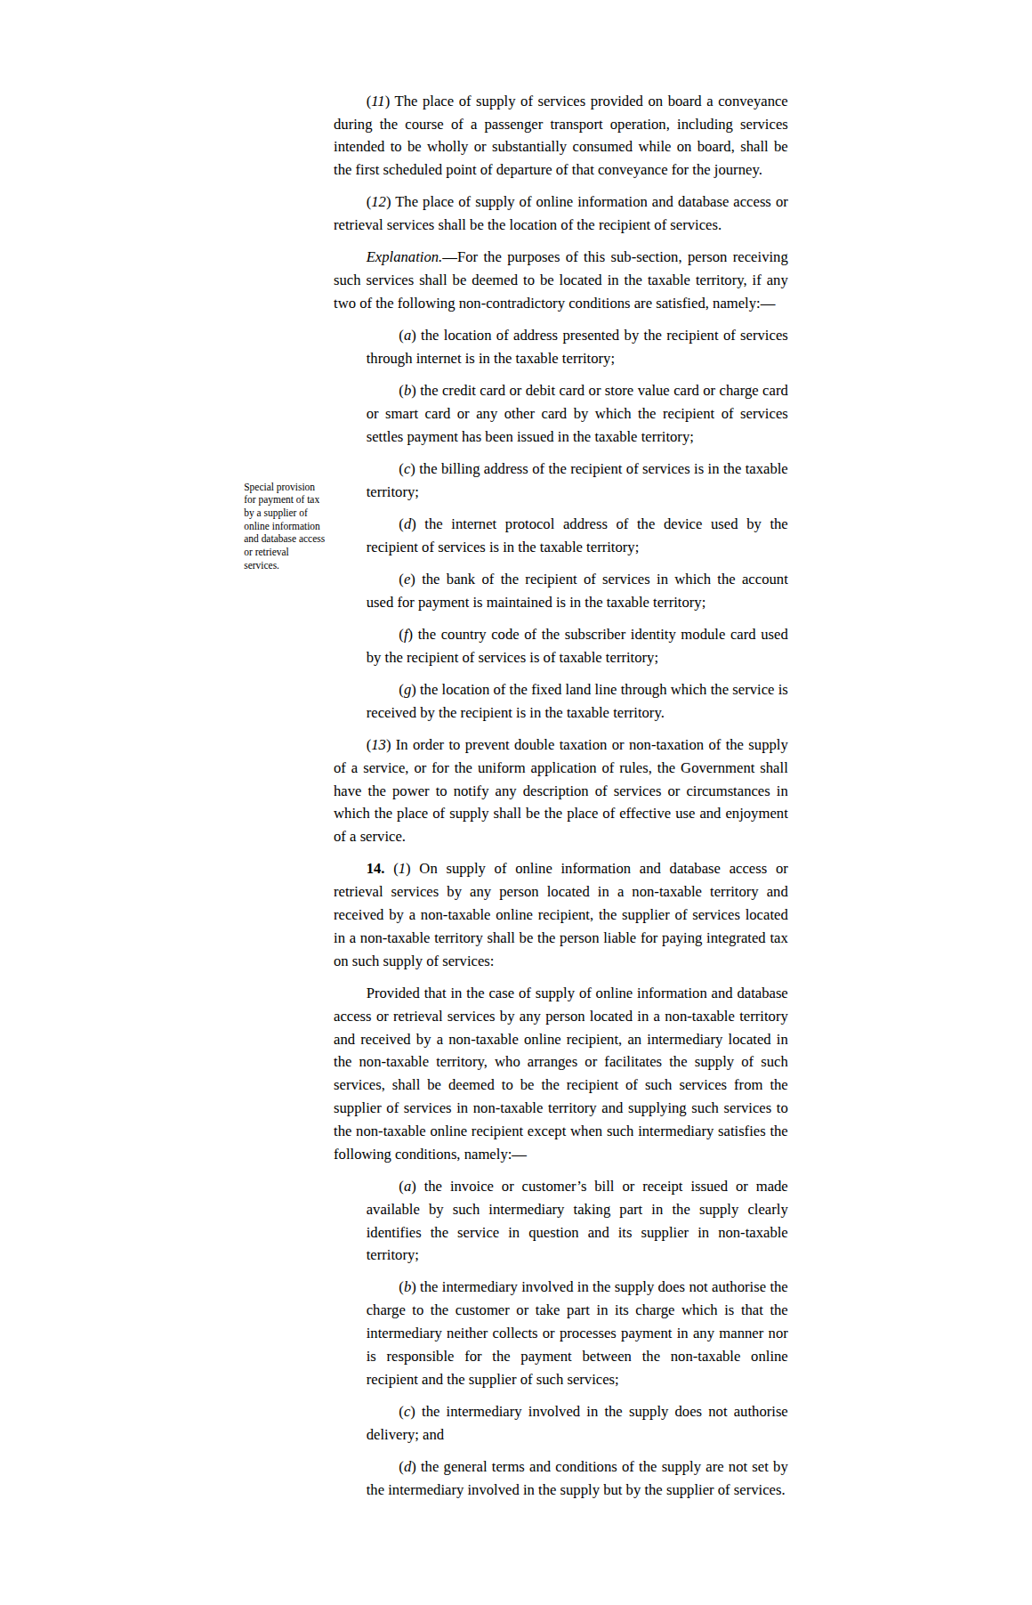Special provision for payment of tax by a supplier of online information and database access or retrieval services.
(11) The place of supply of services provided on board a conveyance during the course of a passenger transport operation, including services intended to be wholly or substantially consumed while on board, shall be the first scheduled point of departure of that conveyance for the journey.
(12) The place of supply of online information and database access or retrieval services shall be the location of the recipient of services.
Explanation.—For the purposes of this sub-section, person receiving such services shall be deemed to be located in the taxable territory, if any two of the following non-contradictory conditions are satisfied, namely:—
(a) the location of address presented by the recipient of services through internet is in the taxable territory;
(b) the credit card or debit card or store value card or charge card or smart card or any other card by which the recipient of services settles payment has been issued in the taxable territory;
(c) the billing address of the recipient of services is in the taxable territory;
(d) the internet protocol address of the device used by the recipient of services is in the taxable territory;
(e) the bank of the recipient of services in which the account used for payment is maintained is in the taxable territory;
(f) the country code of the subscriber identity module card used by the recipient of services is of taxable territory;
(g) the location of the fixed land line through which the service is received by the recipient is in the taxable territory.
(13) In order to prevent double taxation or non-taxation of the supply of a service, or for the uniform application of rules, the Government shall have the power to notify any description of services or circumstances in which the place of supply shall be the place of effective use and enjoyment of a service.
14. (1) On supply of online information and database access or retrieval services by any person located in a non-taxable territory and received by a non-taxable online recipient, the supplier of services located in a non-taxable territory shall be the person liable for paying integrated tax on such supply of services:
Provided that in the case of supply of online information and database access or retrieval services by any person located in a non-taxable territory and received by a non-taxable online recipient, an intermediary located in the non-taxable territory, who arranges or facilitates the supply of such services, shall be deemed to be the recipient of such services from the supplier of services in non-taxable territory and supplying such services to the non-taxable online recipient except when such intermediary satisfies the following conditions, namely:—
(a) the invoice or customer’s bill or receipt issued or made available by such intermediary taking part in the supply clearly identifies the service in question and its supplier in non-taxable territory;
(b) the intermediary involved in the supply does not authorise the charge to the customer or take part in its charge which is that the intermediary neither collects or processes payment in any manner nor is responsible for the payment between the non-taxable online recipient and the supplier of such services;
(c) the intermediary involved in the supply does not authorise delivery; and
(d) the general terms and conditions of the supply are not set by the intermediary involved in the supply but by the supplier of services.